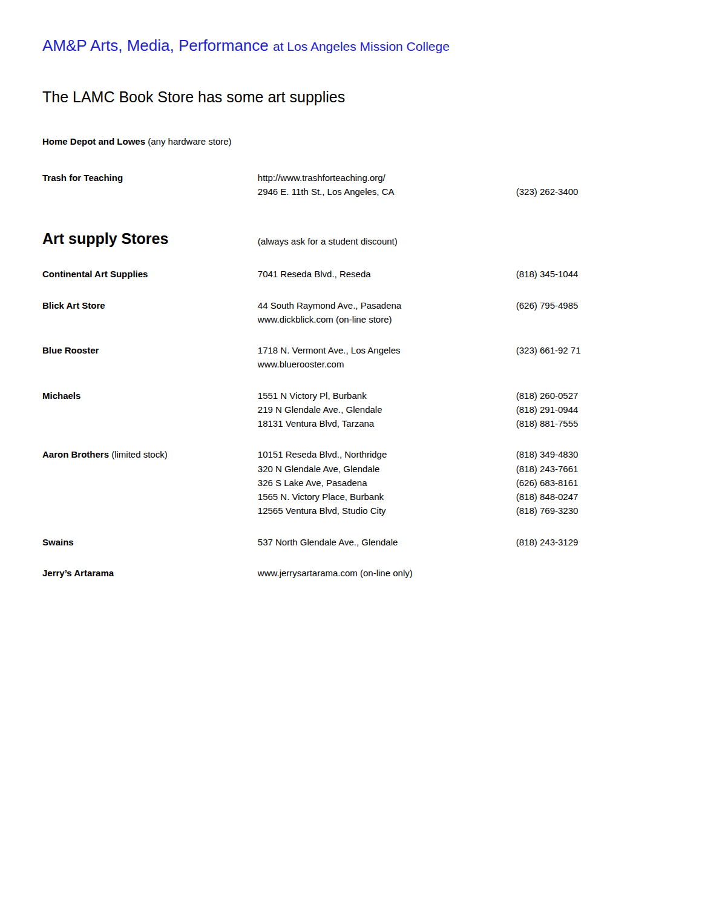AM&P Arts, Media, Performance at Los Angeles Mission College
The LAMC Book Store has some art supplies
Home Depot and Lowes (any hardware store)
| Trash for Teaching | http://www.trashforteaching.org/ 2946 E. 11th St., Los Angeles, CA | (323) 262-3400 |
| Art supply Stores | (always ask for a student discount) | |
| Continental Art Supplies | 7041 Reseda Blvd., Reseda | (818) 345-1044 |
| Blick Art Store | 44 South Raymond Ave., Pasadena www.dickblick.com (on-line store) | (626) 795-4985 |
| Blue Rooster | 1718 N. Vermont Ave., Los Angeles www.bluerooster.com | (323) 661-92 71 |
| Michaels | 1551 N Victory Pl, Burbank 219 N Glendale Ave., Glendale 18131 Ventura Blvd, Tarzana | (818) 260-0527 (818) 291-0944 (818) 881-7555 |
| Aaron Brothers (limited stock) | 10151 Reseda Blvd., Northridge 320 N Glendale Ave, Glendale 326 S Lake Ave, Pasadena 1565 N. Victory Place, Burbank 12565 Ventura Blvd, Studio City | (818) 349-4830 (818) 243-7661 (626) 683-8161 (818) 848-0247 (818) 769-3230 |
| Swains | 537 North Glendale Ave., Glendale | (818) 243-3129 |
| Jerry’s Artarama | www.jerrysartarama.com (on-line only) | |